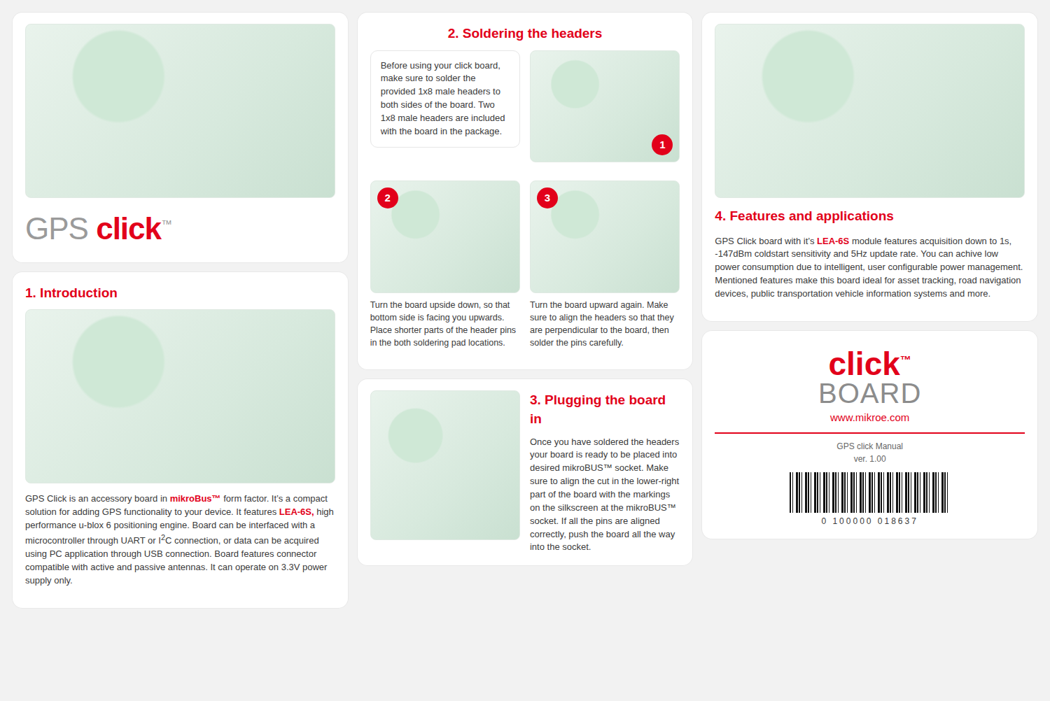GPS click™
1. Introduction
GPS Click is an accessory board in mikroBus™ form factor. It’s a compact solution for adding GPS functionality to your device. It features LEA-6S, high performance u-blox 6 positioning engine. Board can be interfaced with a microcontroller through UART or I2C connection, or data can be acquired using PC application through USB connection. Board features connector compatible with active and passive antennas. It can operate on 3.3V power supply only.
2. Soldering the headers
Before using your click board, make sure to solder the provided 1x8 male headers to both sides of the board. Two 1x8 male headers are included with the board in the package.
1
2
Turn the board upside down, so that bottom side is facing you upwards. Place shorter parts of the header pins in the both soldering pad locations.
3
Turn the board upward again. Make sure to align the headers so that they are perpendicular to the board, then solder the pins carefully.
3. Plugging the board in
Once you have soldered the headers your board is ready to be placed into desired mikroBUS™ socket. Make sure to align the cut in the lower-right part of the board with the markings on the silkscreen at the mikroBUS™ socket. If all the pins are aligned correctly, push the board all the way into the socket.
4. Features and applications
GPS Click board with it’s LEA-6S module features acquisition down to 1s, -147dBm coldstart sensitivity and 5Hz update rate. You can achive low power consumption due to intelligent, user configurable power management. Mentioned features make this board ideal for asset tracking, road navigation devices, public transportation vehicle information systems and more.
click™
BOARD
www.mikroe.com
GPS click Manual
ver. 1.00
0 100000 018637